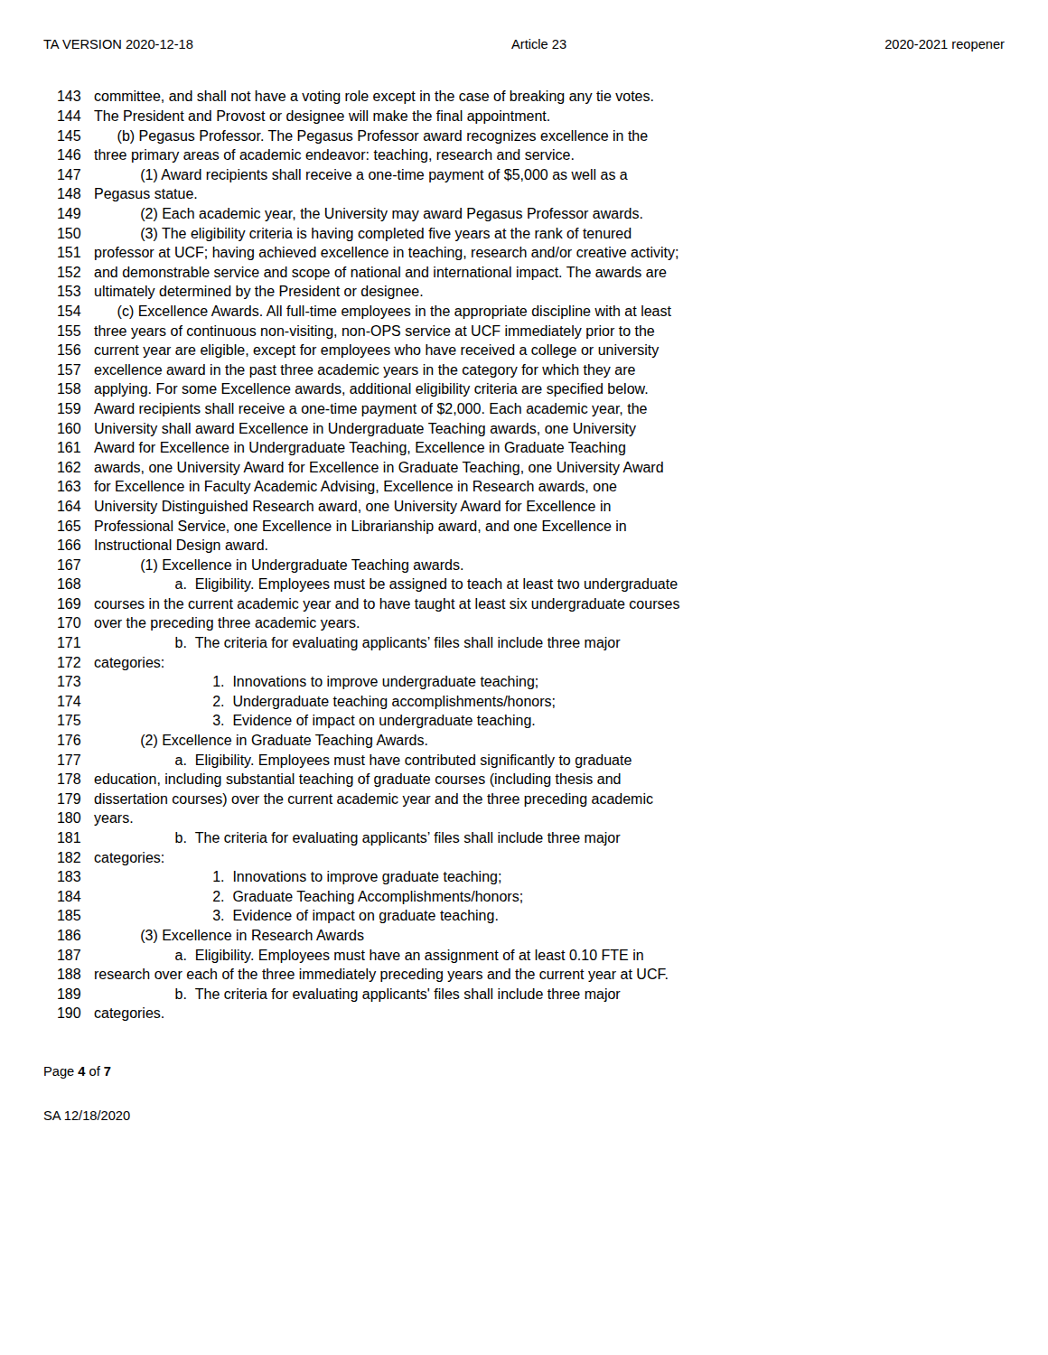TA VERSION 2020-12-18 Article 23 2020-2021 reopener
committee, and shall not have a voting role except in the case of breaking any tie votes.
The President and Provost or designee will make the final appointment.
(b) Pegasus Professor. The Pegasus Professor award recognizes excellence in the
three primary areas of academic endeavor: teaching, research and service.
(1) Award recipients shall receive a one-time payment of $5,000 as well as a
Pegasus statue.
(2) Each academic year, the University may award Pegasus Professor awards.
(3) The eligibility criteria is having completed five years at the rank of tenured
professor at UCF; having achieved excellence in teaching, research and/or creative activity;
and demonstrable service and scope of national and international impact. The awards are
ultimately determined by the President or designee.
(c) Excellence Awards. All full-time employees in the appropriate discipline with at least
three years of continuous non-visiting, non-OPS service at UCF immediately prior to the
current year are eligible, except for employees who have received a college or university
excellence award in the past three academic years in the category for which they are
applying. For some Excellence awards, additional eligibility criteria are specified below.
Award recipients shall receive a one-time payment of $2,000. Each academic year, the
University shall award Excellence in Undergraduate Teaching awards, one University
Award for Excellence in Undergraduate Teaching, Excellence in Graduate Teaching
awards, one University Award for Excellence in Graduate Teaching, one University Award
for Excellence in Faculty Academic Advising, Excellence in Research awards, one
University Distinguished Research award, one University Award for Excellence in
Professional Service, one Excellence in Librarianship award, and one Excellence in
Instructional Design award.
(1) Excellence in Undergraduate Teaching awards.
a. Eligibility. Employees must be assigned to teach at least two undergraduate
courses in the current academic year and to have taught at least six undergraduate courses
over the preceding three academic years.
b. The criteria for evaluating applicants’ files shall include three major
categories:
1. Innovations to improve undergraduate teaching;
2. Undergraduate teaching accomplishments/honors;
3. Evidence of impact on undergraduate teaching.
(2) Excellence in Graduate Teaching Awards.
a. Eligibility. Employees must have contributed significantly to graduate
education, including substantial teaching of graduate courses (including thesis and
dissertation courses) over the current academic year and the three preceding academic
years.
b. The criteria for evaluating applicants’ files shall include three major
categories:
1. Innovations to improve graduate teaching;
2. Graduate Teaching Accomplishments/honors;
3. Evidence of impact on graduate teaching.
(3) Excellence in Research Awards
a. Eligibility. Employees must have an assignment of at least 0.10 FTE in
research over each of the three immediately preceding years and the current year at UCF.
b. The criteria for evaluating applicants' files shall include three major
categories.
Page 4 of 7
SA 12/18/2020